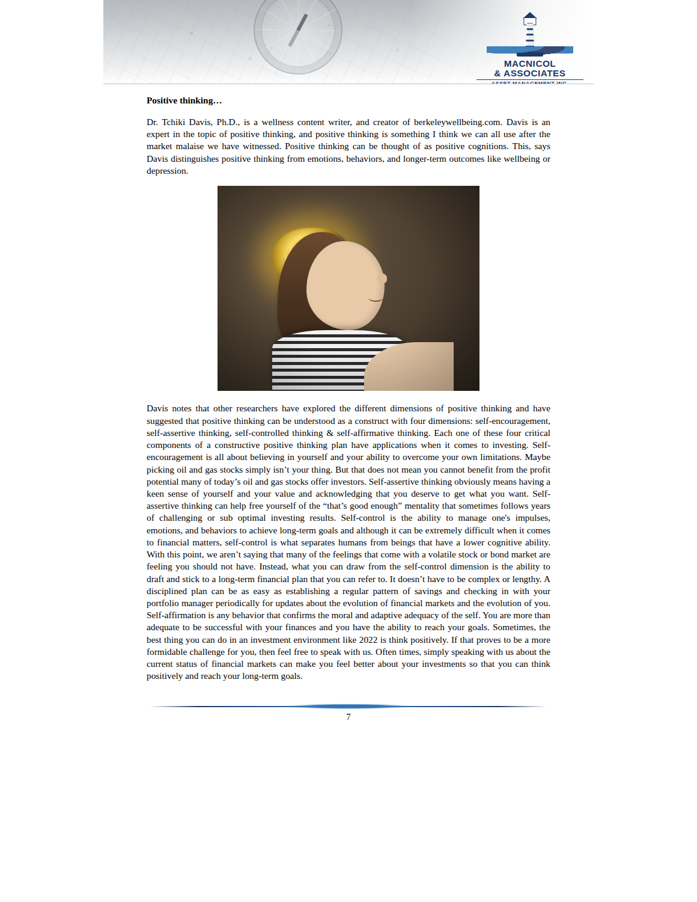MACNICOL
& ASSOCIATES
ASSET MANAGEMENT INC.
Positive thinking…
Dr. Tchiki Davis, Ph.D., is a wellness content writer, and creator of berkeleywellbeing.com. Davis is an expert in the topic of positive thinking, and positive thinking is something I think we can all use after the market malaise we have witnessed. Positive thinking can be thought of as positive cognitions. This, says Davis distinguishes positive thinking from emotions, behaviors, and longer-term outcomes like wellbeing or depression.
Davis notes that other researchers have explored the different dimensions of positive thinking and have suggested that positive thinking can be understood as a construct with four dimensions: self-encouragement, self-assertive thinking, self-controlled thinking & self-affirmative thinking. Each one of these four critical components of a constructive positive thinking plan have applications when it comes to investing. Self-encouragement is all about believing in yourself and your ability to overcome your own limitations. Maybe picking oil and gas stocks simply isn’t your thing. But that does not mean you cannot benefit from the profit potential many of today’s oil and gas stocks offer investors. Self-assertive thinking obviously means having a keen sense of yourself and your value and acknowledging that you deserve to get what you want. Self-assertive thinking can help free yourself of the “that’s good enough” mentality that sometimes follows years of challenging or sub optimal investing results. Self-control is the ability to manage one's impulses, emotions, and behaviors to achieve long-term goals and although it can be extremely difficult when it comes to financial matters, self-control is what separates humans from beings that have a lower cognitive ability. With this point, we aren’t saying that many of the feelings that come with a volatile stock or bond market are feeling you should not have. Instead, what you can draw from the self-control dimension is the ability to draft and stick to a long-term financial plan that you can refer to. It doesn’t have to be complex or lengthy. A disciplined plan can be as easy as establishing a regular pattern of savings and checking in with your portfolio manager periodically for updates about the evolution of financial markets and the evolution of you. Self-affirmation is any behavior that confirms the moral and adaptive adequacy of the self. You are more than adequate to be successful with your finances and you have the ability to reach your goals. Sometimes, the best thing you can do in an investment environment like 2022 is think positively. If that proves to be a more formidable challenge for you, then feel free to speak with us. Often times, simply speaking with us about the current status of financial markets can make you feel better about your investments so that you can think positively and reach your long-term goals.
7